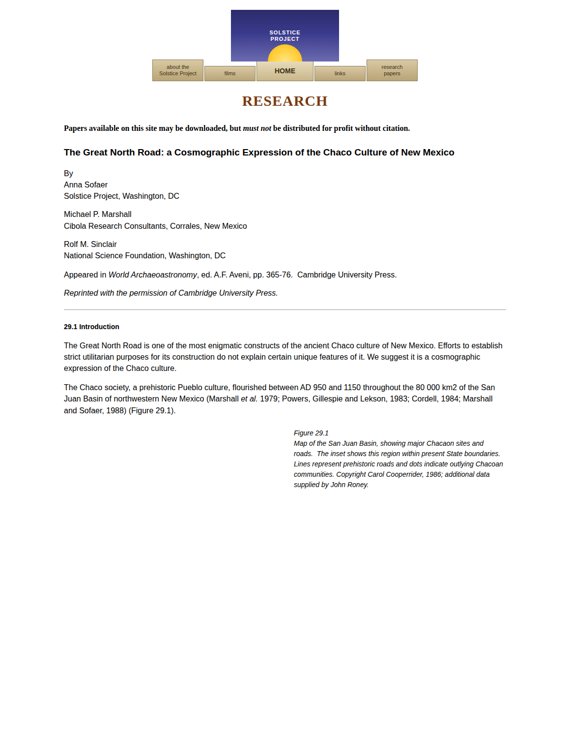SOLSTICE
PROJECT
about the
Solstice Project films HOME links research
papers
RESEARCH
Papers available on this site may be downloaded, but must not be distributed for profit without citation.
The Great North Road: a Cosmographic Expression of the Chaco Culture of New Mexico
By
Anna Sofaer
Solstice Project, Washington, DC
Michael P. Marshall
Cibola Research Consultants, Corrales, New Mexico
Rolf M. Sinclair
National Science Foundation, Washington, DC
Appeared in World Archaeoastronomy, ed. A.F. Aveni, pp. 365-76. Cambridge University Press.
Reprinted with the permission of Cambridge University Press.
29.1 Introduction
The Great North Road is one of the most enigmatic constructs of the ancient Chaco culture of New Mexico. Efforts to establish strict utilitarian purposes for its construction do not explain certain unique features of it. We suggest it is a cosmographic expression of the Chaco culture.
The Chaco society, a prehistoric Pueblo culture, flourished between AD 950 and 1150 throughout the 80 000 km2 of the San Juan Basin of northwestern New Mexico (Marshall et al. 1979; Powers, Gillespie and Lekson, 1983; Cordell, 1984; Marshall and Sofaer, 1988) (Figure 29.1).
Figure 29.1
Map of the San Juan Basin, showing major Chacaon sites and roads. The inset shows this region within present State boundaries. Lines represent prehistoric roads and dots indicate outlying Chacoan communities. Copyright Carol Cooperrider, 1986; additional data supplied by John Roney.